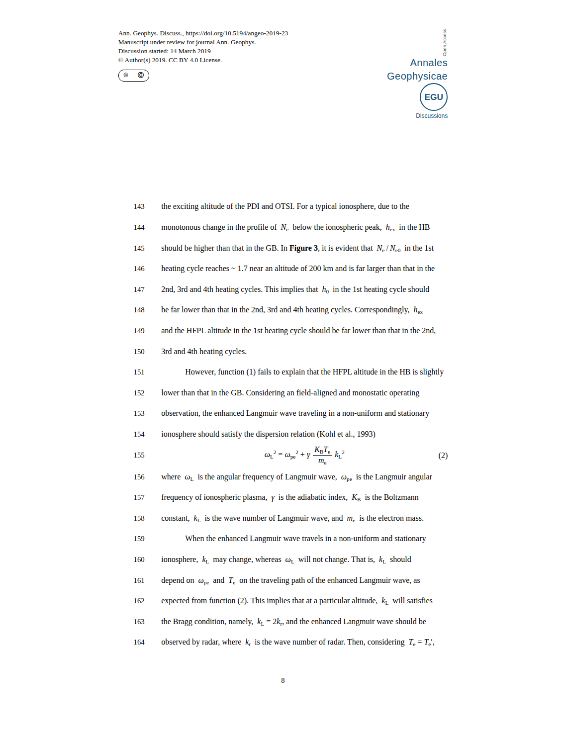Ann. Geophys. Discuss., https://doi.org/10.5194/angeo-2019-23
Manuscript under review for journal Ann. Geophys.
Discussion started: 14 March 2019
© Author(s) 2019. CC BY 4.0 License.
©Ⓒ
Open Access Annales Geophysicae EGU
Discussions
143
the exciting altitude of the PDI and OTSI. For a typical ionosphere, due to the
144
monotonous change in the profile of Ne below the ionospheric peak, hex in the HB
145
should be higher than that in the GB. In Figure 3, it is evident that Ne / Ne0 in the 1st
146
heating cycle reaches ~ 1.7 near an altitude of 200 km and is far larger than that in the
147
2nd, 3rd and 4th heating cycles. This implies that h0 in the 1st heating cycle should
148
be far lower than that in the 2nd, 3rd and 4th heating cycles. Correspondingly, hex
149
and the HFPL altitude in the 1st heating cycle should be far lower than that in the 2nd,
150
3rd and 4th heating cycles.
151
However, function (1) fails to explain that the HFPL altitude in the HB is slightly
152
lower than that in the GB. Considering an field-aligned and monostatic operating
153
observation, the enhanced Langmuir wave traveling in a non-uniform and stationary
154
ionosphere should satisfy the dispersion relation (Kohl et al., 1993)
155
ωL2 = ωpe2 + γ KBTe me kL2 (2)
156
where ωL is the angular frequency of Langmuir wave, ωpe is the Langmuir angular
157
frequency of ionospheric plasma, γ is the adiabatic index, KB is the Boltzmann
158
constant, kL is the wave number of Langmuir wave, and me is the electron mass.
159
When the enhanced Langmuir wave travels in a non-uniform and stationary
160
ionosphere, kL may change, whereas ωL will not change. That is, kL should
161
depend on ωpe and Te on the traveling path of the enhanced Langmuir wave, as
162
expected from function (2). This implies that at a particular altitude, kL will satisfies
163
the Bragg condition, namely, kL = 2kr, and the enhanced Langmuir wave should be
164
observed by radar, where kr is the wave number of radar. Then, considering Te = Te′,
8